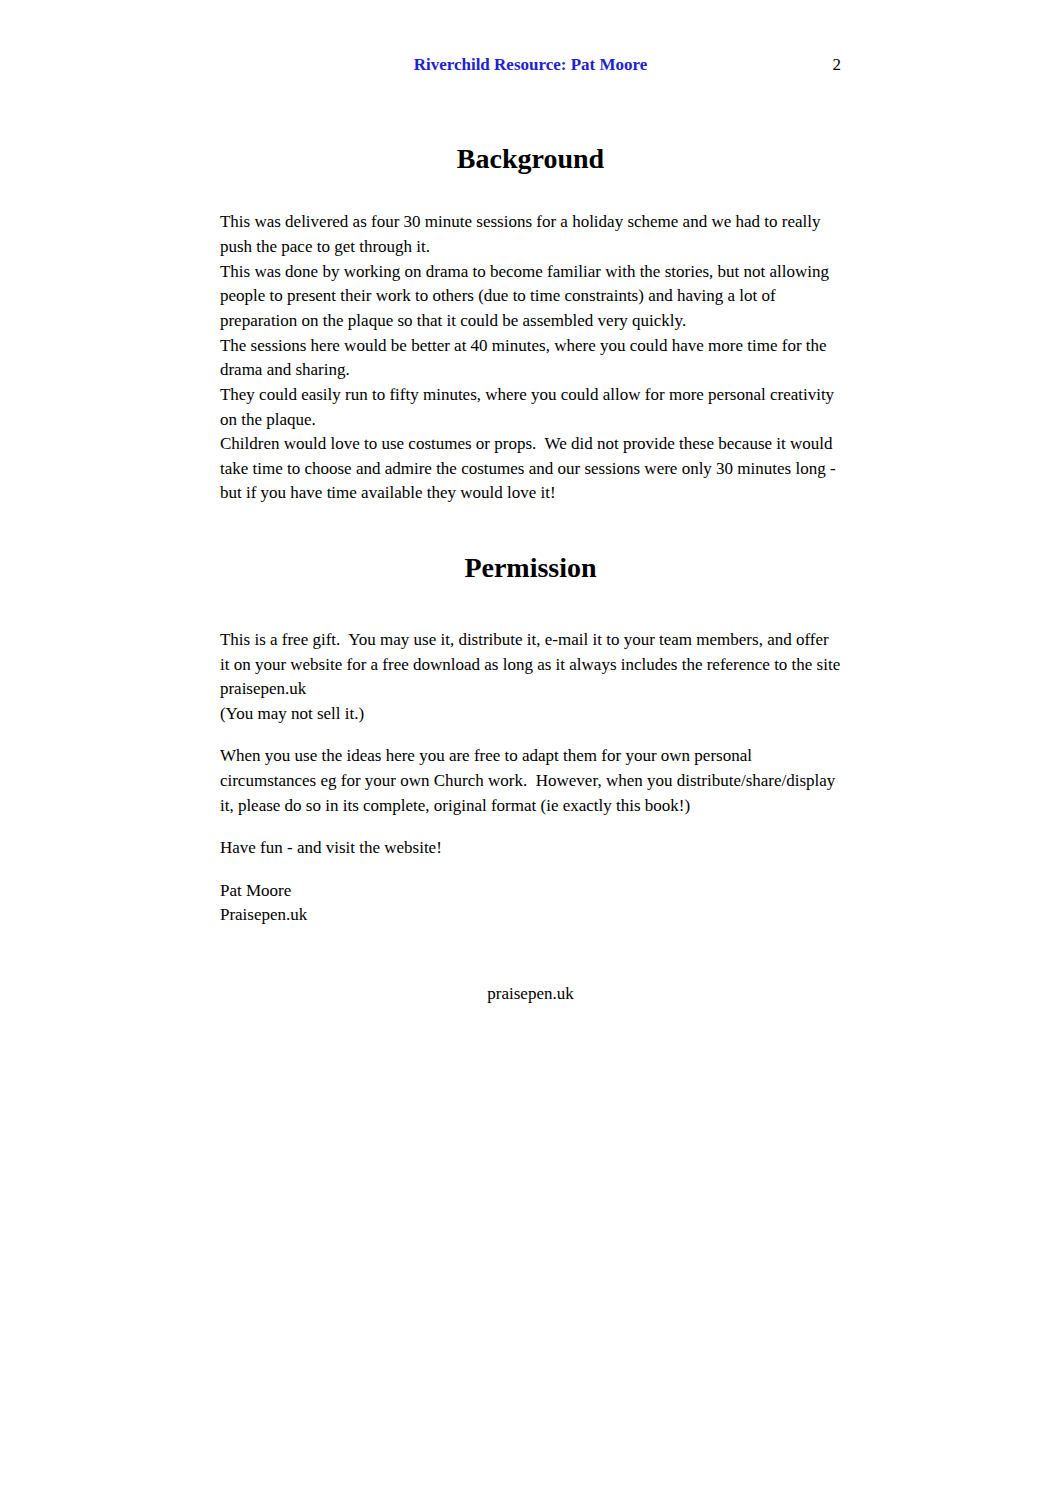Riverchild Resource: Pat Moore 2
Background
This was delivered as four 30 minute sessions for a holiday scheme and we had to really push the pace to get through it.
This was done by working on drama to become familiar with the stories, but not allowing people to present their work to others (due to time constraints) and having a lot of preparation on the plaque so that it could be assembled very quickly.
The sessions here would be better at 40 minutes, where you could have more time for the drama and sharing.
They could easily run to fifty minutes, where you could allow for more personal creativity on the plaque.
Children would love to use costumes or props. We did not provide these because it would take time to choose and admire the costumes and our sessions were only 30 minutes long - but if you have time available they would love it!
Permission
This is a free gift. You may use it, distribute it, e-mail it to your team members, and offer it on your website for a free download as long as it always includes the reference to the site praisepen.uk
(You may not sell it.)
When you use the ideas here you are free to adapt them for your own personal circumstances eg for your own Church work. However, when you distribute/share/display it, please do so in its complete, original format (ie exactly this book!)
Have fun - and visit the website!
Pat Moore
Praisepen.uk
praisepen.uk